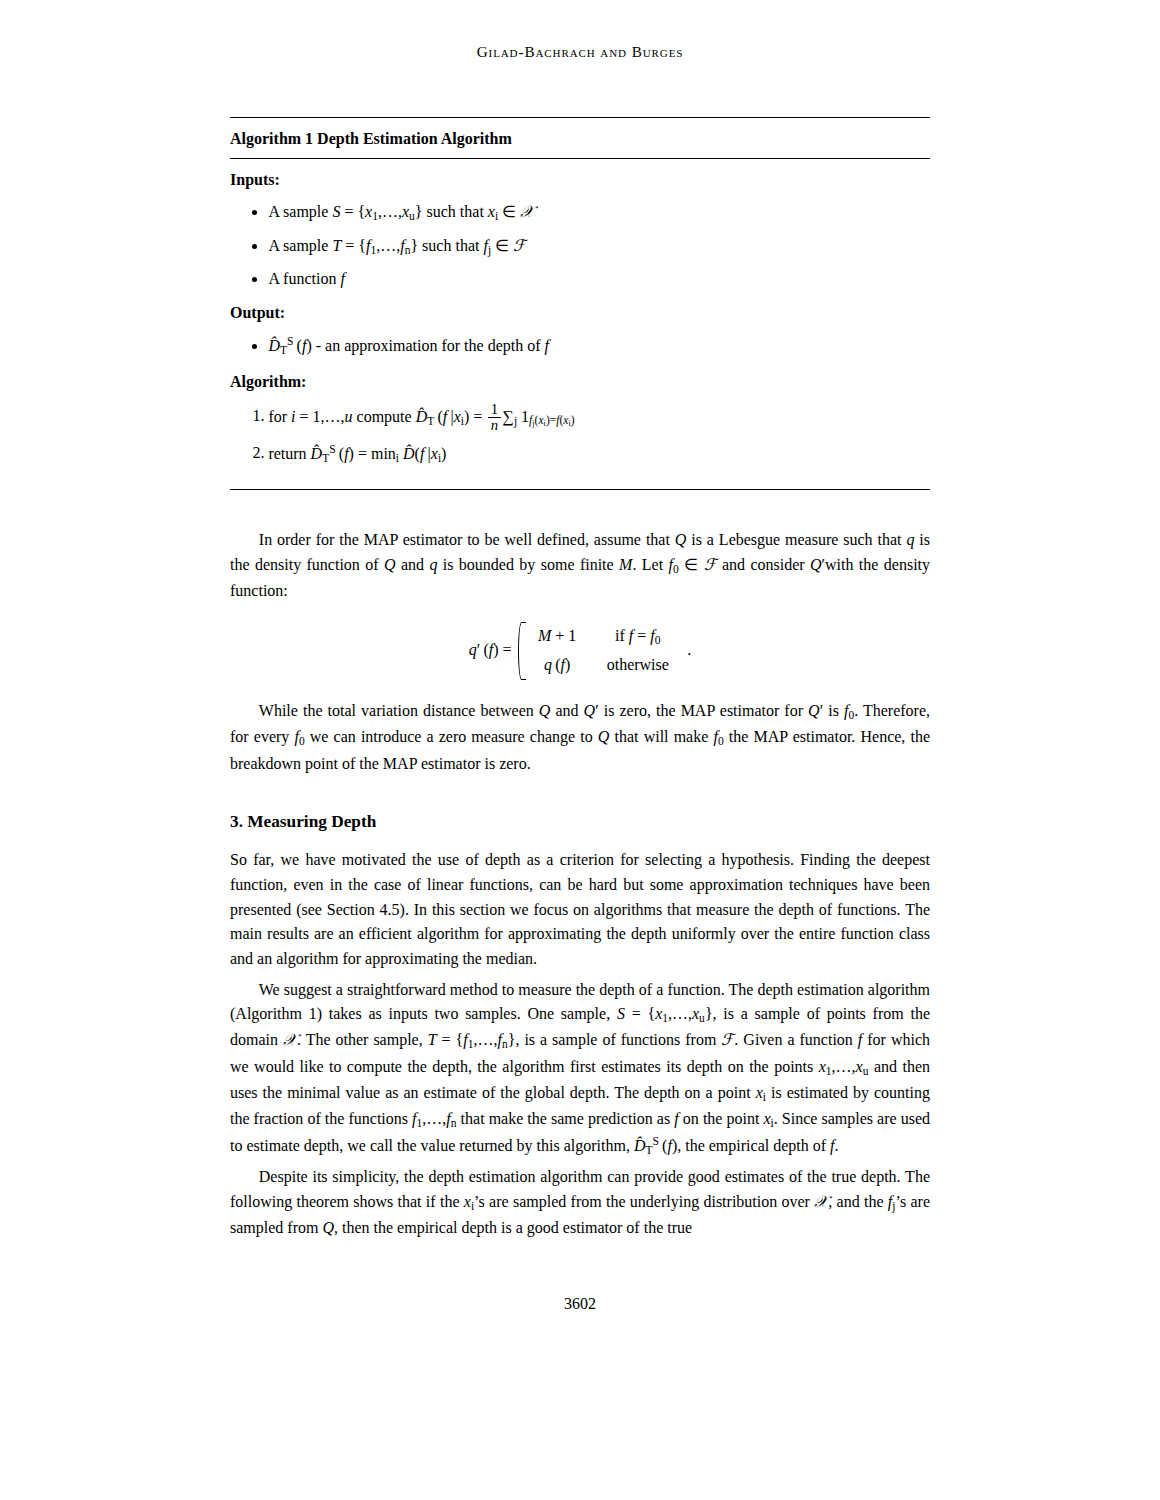Gilad-Bachrach and Burges
Algorithm 1 Depth Estimation Algorithm
Inputs:
A sample S = {x 1,…,xu} such that xi ∈ 𝒳
A sample T = {f 1,…,fn} such that fj ∈ ℱ
A function f
Output:
D̂TS (f) - an approximation for the depth of f
Algorithm:
for i = 1,…,u compute D̂T (f |xi) = 1 n∑j 1fj(xi)=f(xi)
return D̂TS (f) = mini D̂(f |xi)
In order for the MAP estimator to be well defined, assume that Q is a Lebesgue measure such that q is the density function of Q and q is bounded by some finite M. Let f 0 ∈ ℱ and consider Q′with the density function:
q′ (f) =
| M + 1 | if f = f 0 |
| q ( f ) | otherwise |
.
While the total variation distance between Q and Q′ is zero, the MAP estimator for Q′ is f 0. Therefore, for every f 0 we can introduce a zero measure change to Q that will make f 0 the MAP estimator. Hence, the breakdown point of the MAP estimator is zero.
3. Measuring Depth
So far, we have motivated the use of depth as a criterion for selecting a hypothesis. Finding the deepest function, even in the case of linear functions, can be hard but some approximation techniques have been presented (see Section 4.5). In this section we focus on algorithms that measure the depth of functions. The main results are an efficient algorithm for approximating the depth uniformly over the entire function class and an algorithm for approximating the median.
We suggest a straightforward method to measure the depth of a function. The depth estimation algorithm (Algorithm 1) takes as inputs two samples. One sample, S = {x 1,…,xu}, is a sample of points from the domain 𝒳. The other sample, T = {f 1,…,fn}, is a sample of functions from ℱ. Given a function f for which we would like to compute the depth, the algorithm first estimates its depth on the points x 1,…,xu and then uses the minimal value as an estimate of the global depth. The depth on a point xi is estimated by counting the fraction of the functions f 1,…,fn that make the same prediction as f on the point xi. Since samples are used to estimate depth, we call the value returned by this algorithm, D̂TS (f), the empirical depth of f.
Despite its simplicity, the depth estimation algorithm can provide good estimates of the true depth. The following theorem shows that if the xi’s are sampled from the underlying distribution over 𝒳, and the fj’s are sampled from Q, then the empirical depth is a good estimator of the true
3602